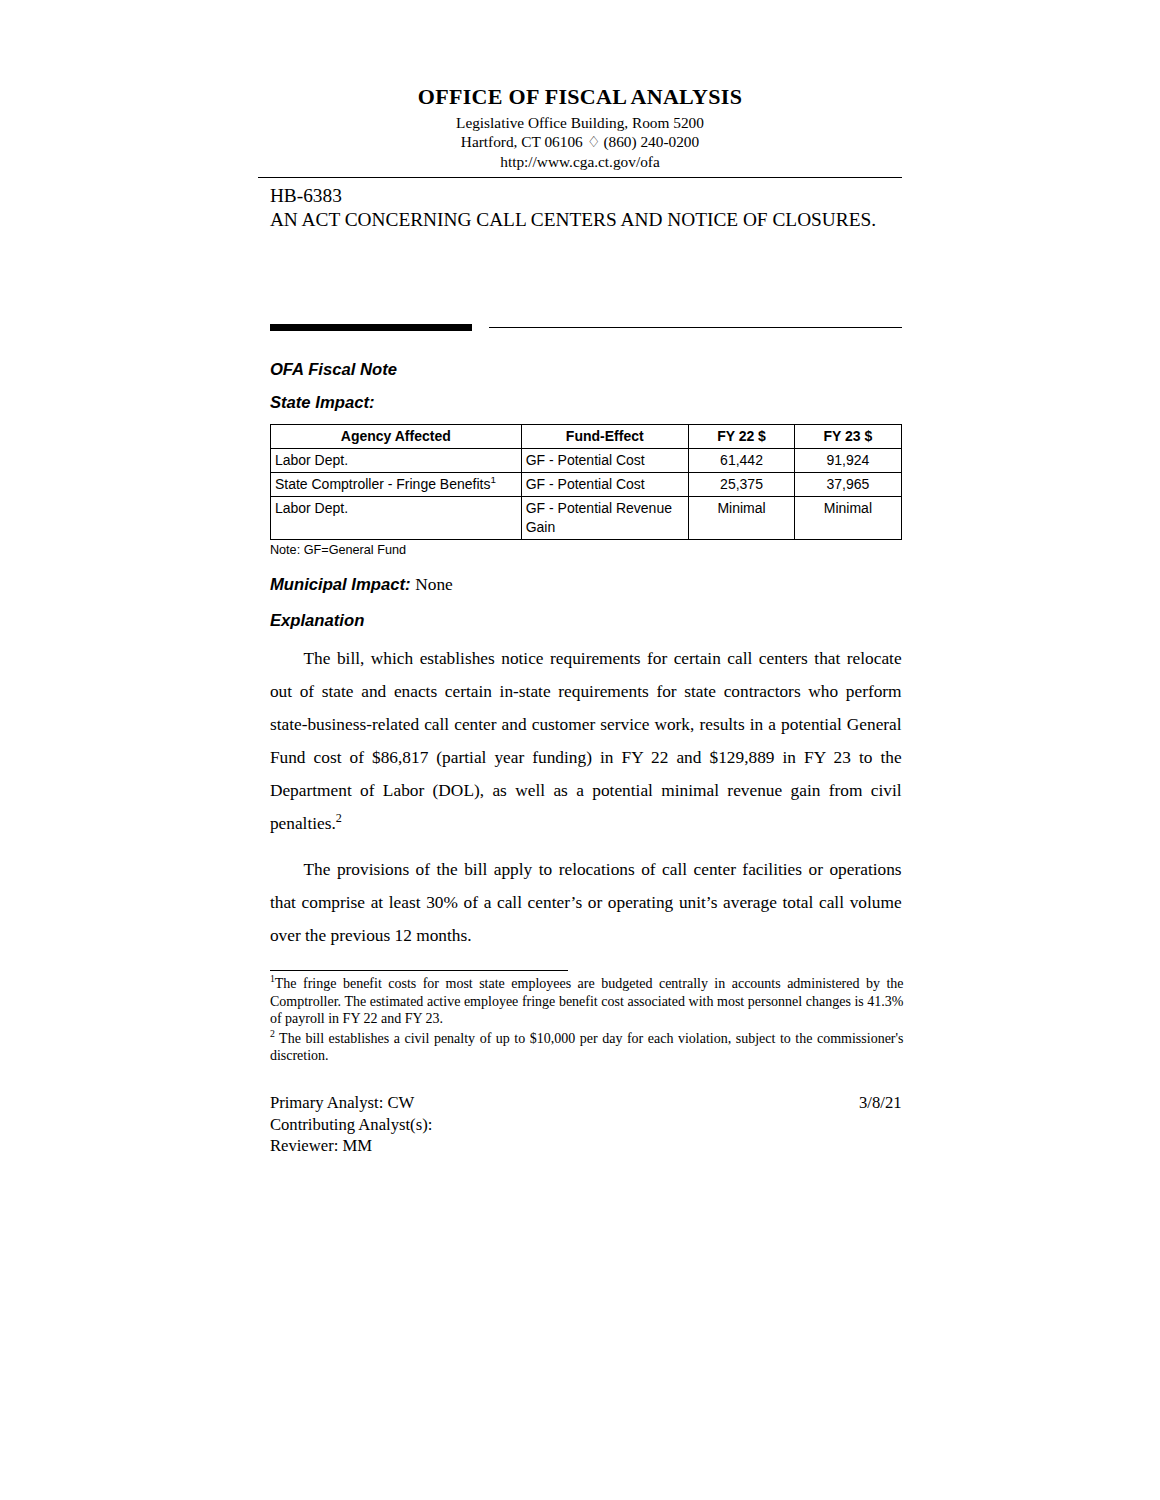OFFICE OF FISCAL ANALYSIS
Legislative Office Building, Room 5200
Hartford, CT 06106 ♢ (860) 240-0200
http://www.cga.ct.gov/ofa
HB-6383
AN ACT CONCERNING CALL CENTERS AND NOTICE OF CLOSURES.
OFA Fiscal Note
State Impact:
| Agency Affected | Fund-Effect | FY 22 $ | FY 23 $ |
| --- | --- | --- | --- |
| Labor Dept. | GF - Potential Cost | 61,442 | 91,924 |
| State Comptroller - Fringe Benefits 1 | GF - Potential Cost | 25,375 | 37,965 |
| Labor Dept. | GF - Potential Revenue Gain | Minimal | Minimal |
Note: GF=General Fund
Municipal Impact: None
Explanation
The bill, which establishes notice requirements for certain call centers that relocate out of state and enacts certain in-state requirements for state contractors who perform state-business-related call center and customer service work, results in a potential General Fund cost of $86,817 (partial year funding) in FY 22 and $129,889 in FY 23 to the Department of Labor (DOL), as well as a potential minimal revenue gain from civil penalties.2
The provisions of the bill apply to relocations of call center facilities or operations that comprise at least 30% of a call center’s or operating unit’s average total call volume over the previous 12 months.
1The fringe benefit costs for most state employees are budgeted centrally in accounts administered by the Comptroller. The estimated active employee fringe benefit cost associated with most personnel changes is 41.3% of payroll in FY 22 and FY 23.
2 The bill establishes a civil penalty of up to $10,000 per day for each violation, subject to the commissioner's discretion.
Primary Analyst: CW
Contributing Analyst(s):
Reviewer: MM
3/8/21